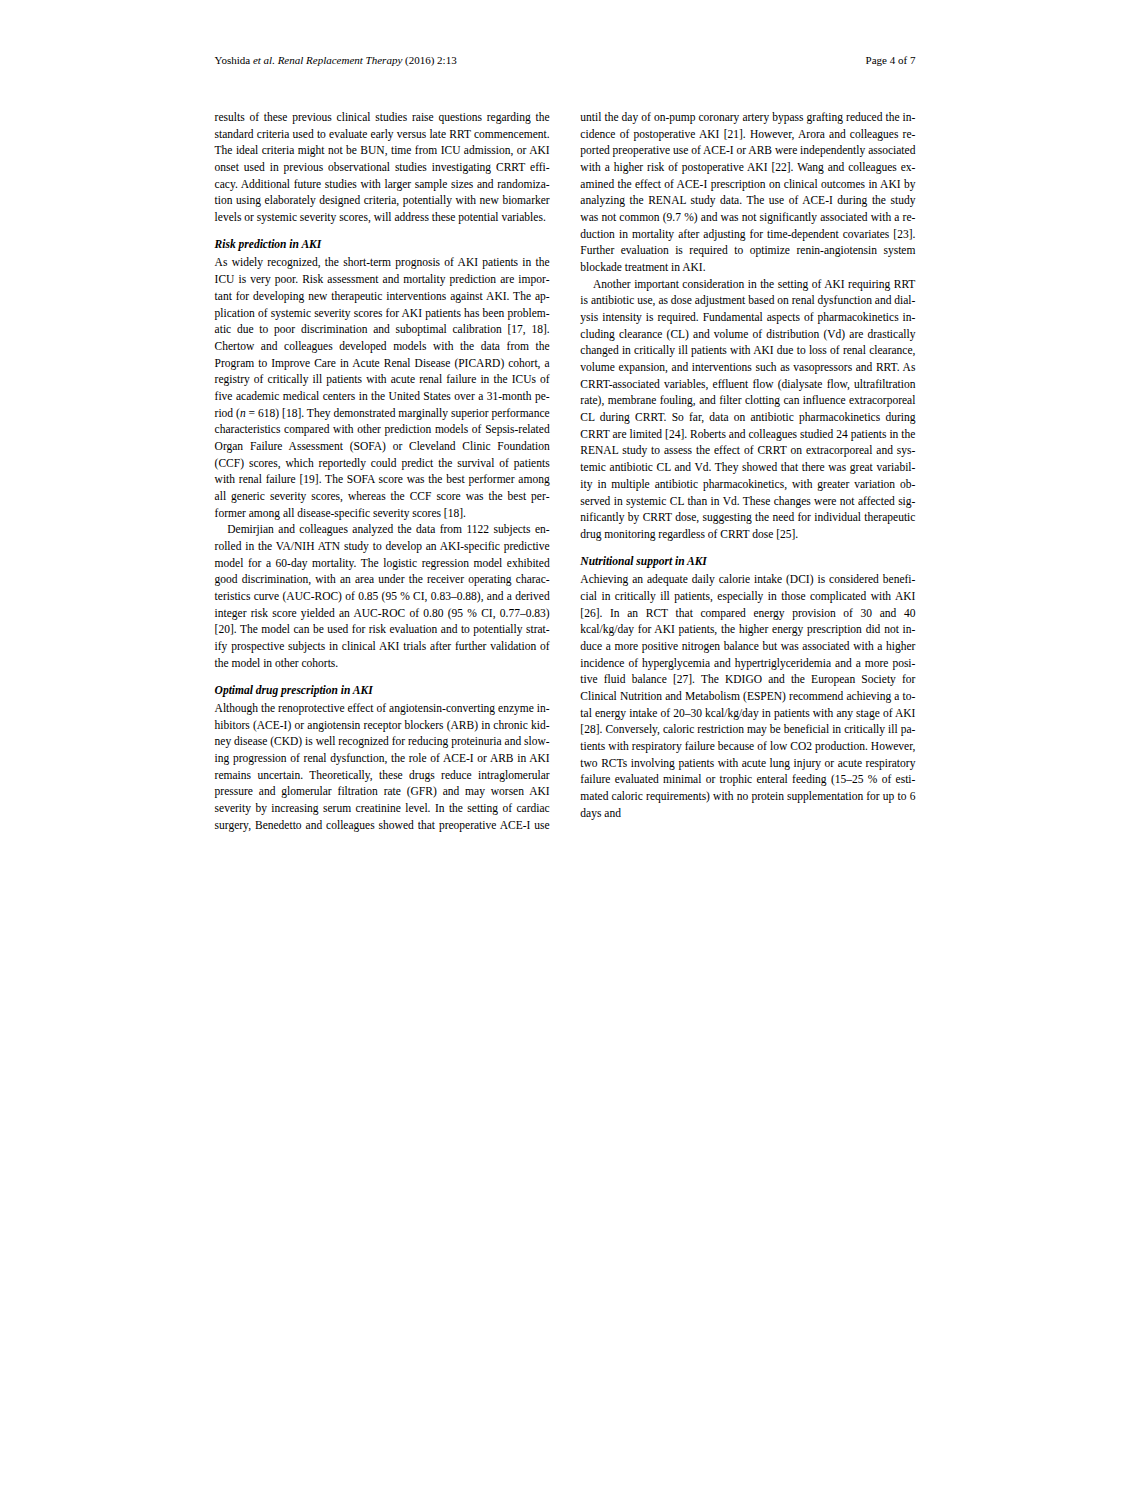Yoshida et al. Renal Replacement Therapy (2016) 2:13
Page 4 of 7
results of these previous clinical studies raise questions regarding the standard criteria used to evaluate early versus late RRT commencement. The ideal criteria might not be BUN, time from ICU admission, or AKI onset used in previous observational studies investigating CRRT efficacy. Additional future studies with larger sample sizes and randomization using elaborately designed criteria, potentially with new biomarker levels or systemic severity scores, will address these potential variables.
Risk prediction in AKI
As widely recognized, the short-term prognosis of AKI patients in the ICU is very poor. Risk assessment and mortality prediction are important for developing new therapeutic interventions against AKI. The application of systemic severity scores for AKI patients has been problematic due to poor discrimination and suboptimal calibration [17, 18]. Chertow and colleagues developed models with the data from the Program to Improve Care in Acute Renal Disease (PICARD) cohort, a registry of critically ill patients with acute renal failure in the ICUs of five academic medical centers in the United States over a 31-month period (n = 618) [18]. They demonstrated marginally superior performance characteristics compared with other prediction models of Sepsis-related Organ Failure Assessment (SOFA) or Cleveland Clinic Foundation (CCF) scores, which reportedly could predict the survival of patients with renal failure [19]. The SOFA score was the best performer among all generic severity scores, whereas the CCF score was the best performer among all disease-specific severity scores [18].
Demirjian and colleagues analyzed the data from 1122 subjects enrolled in the VA/NIH ATN study to develop an AKI-specific predictive model for a 60-day mortality. The logistic regression model exhibited good discrimination, with an area under the receiver operating characteristics curve (AUC-ROC) of 0.85 (95 % CI, 0.83–0.88), and a derived integer risk score yielded an AUC-ROC of 0.80 (95 % CI, 0.77–0.83) [20]. The model can be used for risk evaluation and to potentially stratify prospective subjects in clinical AKI trials after further validation of the model in other cohorts.
Optimal drug prescription in AKI
Although the renoprotective effect of angiotensin-converting enzyme inhibitors (ACE-I) or angiotensin receptor blockers (ARB) in chronic kidney disease (CKD) is well recognized for reducing proteinuria and slowing progression of renal dysfunction, the role of ACE-I or ARB in AKI remains uncertain. Theoretically, these drugs reduce intraglomerular pressure and glomerular filtration rate (GFR) and may worsen AKI severity by increasing serum creatinine level. In the setting of cardiac surgery, Benedetto and colleagues showed that preoperative ACE-I use until the day of on-pump coronary artery bypass grafting reduced the incidence of postoperative AKI [21]. However, Arora and colleagues reported preoperative use of ACE-I or ARB were independently associated with a higher risk of postoperative AKI [22]. Wang and colleagues examined the effect of ACE-I prescription on clinical outcomes in AKI by analyzing the RENAL study data. The use of ACE-I during the study was not common (9.7 %) and was not significantly associated with a reduction in mortality after adjusting for time-dependent covariates [23]. Further evaluation is required to optimize renin-angiotensin system blockade treatment in AKI.
Another important consideration in the setting of AKI requiring RRT is antibiotic use, as dose adjustment based on renal dysfunction and dialysis intensity is required. Fundamental aspects of pharmacokinetics including clearance (CL) and volume of distribution (Vd) are drastically changed in critically ill patients with AKI due to loss of renal clearance, volume expansion, and interventions such as vasopressors and RRT. As CRRT-associated variables, effluent flow (dialysate flow, ultrafiltration rate), membrane fouling, and filter clotting can influence extracorporeal CL during CRRT. So far, data on antibiotic pharmacokinetics during CRRT are limited [24]. Roberts and colleagues studied 24 patients in the RENAL study to assess the effect of CRRT on extracorporeal and systemic antibiotic CL and Vd. They showed that there was great variability in multiple antibiotic pharmacokinetics, with greater variation observed in systemic CL than in Vd. These changes were not affected significantly by CRRT dose, suggesting the need for individual therapeutic drug monitoring regardless of CRRT dose [25].
Nutritional support in AKI
Achieving an adequate daily calorie intake (DCI) is considered beneficial in critically ill patients, especially in those complicated with AKI [26]. In an RCT that compared energy provision of 30 and 40 kcal/kg/day for AKI patients, the higher energy prescription did not induce a more positive nitrogen balance but was associated with a higher incidence of hyperglycemia and hypertriglyceridemia and a more positive fluid balance [27]. The KDIGO and the European Society for Clinical Nutrition and Metabolism (ESPEN) recommend achieving a total energy intake of 20–30 kcal/kg/day in patients with any stage of AKI [28]. Conversely, caloric restriction may be beneficial in critically ill patients with respiratory failure because of low CO2 production. However, two RCTs involving patients with acute lung injury or acute respiratory failure evaluated minimal or trophic enteral feeding (15–25 % of estimated caloric requirements) with no protein supplementation for up to 6 days and